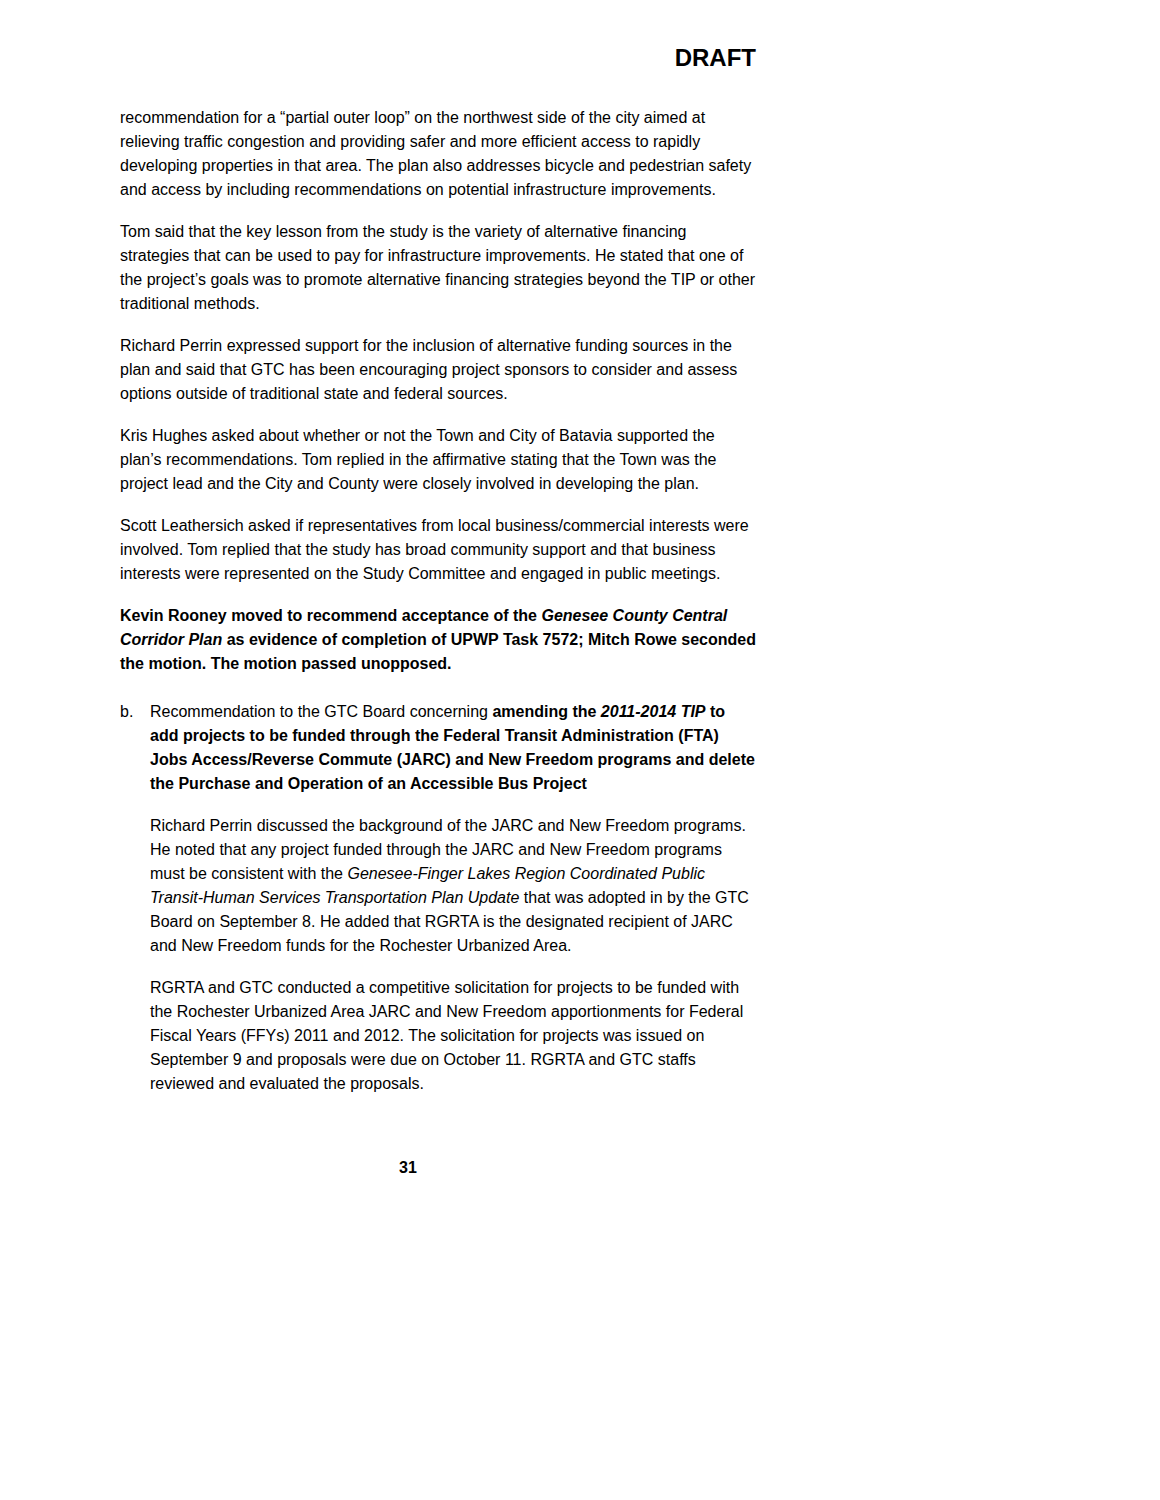DRAFT
recommendation for a “partial outer loop” on the northwest side of the city aimed at relieving traffic congestion and providing safer and more efficient access to rapidly developing properties in that area. The plan also addresses bicycle and pedestrian safety and access by including recommendations on potential infrastructure improvements.
Tom said that the key lesson from the study is the variety of alternative financing strategies that can be used to pay for infrastructure improvements. He stated that one of the project’s goals was to promote alternative financing strategies beyond the TIP or other traditional methods.
Richard Perrin expressed support for the inclusion of alternative funding sources in the plan and said that GTC has been encouraging project sponsors to consider and assess options outside of traditional state and federal sources.
Kris Hughes asked about whether or not the Town and City of Batavia supported the plan’s recommendations. Tom replied in the affirmative stating that the Town was the project lead and the City and County were closely involved in developing the plan.
Scott Leathersich asked if representatives from local business/commercial interests were involved. Tom replied that the study has broad community support and that business interests were represented on the Study Committee and engaged in public meetings.
Kevin Rooney moved to recommend acceptance of the Genesee County Central Corridor Plan as evidence of completion of UPWP Task 7572; Mitch Rowe seconded the motion. The motion passed unopposed.
b.
Recommendation to the GTC Board concerning amending the 2011-2014 TIP to add projects to be funded through the Federal Transit Administration (FTA) Jobs Access/Reverse Commute (JARC) and New Freedom programs and delete the Purchase and Operation of an Accessible Bus Project
Richard Perrin discussed the background of the JARC and New Freedom programs. He noted that any project funded through the JARC and New Freedom programs must be consistent with the Genesee-Finger Lakes Region Coordinated Public Transit-Human Services Transportation Plan Update that was adopted in by the GTC Board on September 8. He added that RGRTA is the designated recipient of JARC and New Freedom funds for the Rochester Urbanized Area.
RGRTA and GTC conducted a competitive solicitation for projects to be funded with the Rochester Urbanized Area JARC and New Freedom apportionments for Federal Fiscal Years (FFYs) 2011 and 2012. The solicitation for projects was issued on September 9 and proposals were due on October 11. RGRTA and GTC staffs reviewed and evaluated the proposals.
31